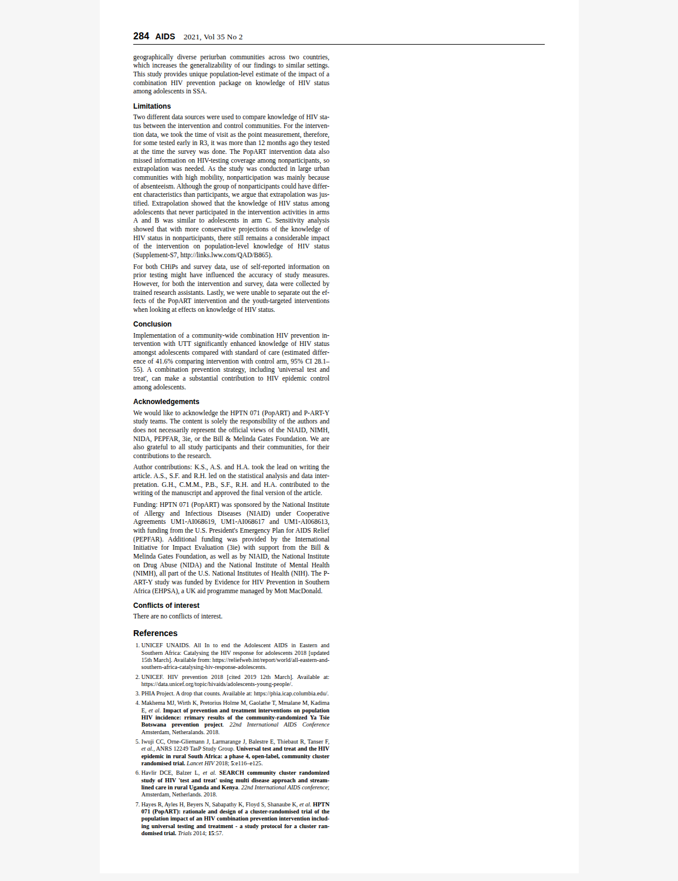284 AIDS 2021, Vol 35 No 2
geographically diverse periurban communities across two countries, which increases the generalizability of our findings to similar settings. This study provides unique population-level estimate of the impact of a combination HIV prevention package on knowledge of HIV status among adolescents in SSA.
Limitations
Two different data sources were used to compare knowledge of HIV status between the intervention and control communities. For the intervention data, we took the time of visit as the point measurement, therefore, for some tested early in R3, it was more than 12 months ago they tested at the time the survey was done. The PopART intervention data also missed information on HIV-testing coverage among nonparticipants, so extrapolation was needed. As the study was conducted in large urban communities with high mobility, nonparticipation was mainly because of absenteeism. Although the group of nonparticipants could have different characteristics than participants, we argue that extrapolation was justified. Extrapolation showed that the knowledge of HIV status among adolescents that never participated in the intervention activities in arms A and B was similar to adolescents in arm C. Sensitivity analysis showed that with more conservative projections of the knowledge of HIV status in nonparticipants, there still remains a considerable impact of the intervention on population-level knowledge of HIV status (Supplement-S7, http://links.lww.com/QAD/B865).
For both CHiPs and survey data, use of self-reported information on prior testing might have influenced the accuracy of study measures. However, for both the intervention and survey, data were collected by trained research assistants. Lastly, we were unable to separate out the effects of the PopART intervention and the youth-targeted interventions when looking at effects on knowledge of HIV status.
Conclusion
Implementation of a community-wide combination HIV prevention intervention with UTT significantly enhanced knowledge of HIV status amongst adolescents compared with standard of care (estimated difference of 41.6% comparing intervention with control arm, 95% CI 28.1–55). A combination prevention strategy, including 'universal test and treat', can make a substantial contribution to HIV epidemic control among adolescents.
Acknowledgements
We would like to acknowledge the HPTN 071 (PopART) and P-ART-Y study teams. The content is solely the responsibility of the authors and does not necessarily represent the official views of the NIAID, NIMH, NIDA, PEPFAR, 3ie, or the Bill & Melinda Gates Foundation. We are also grateful to all study participants and their communities, for their contributions to the research.
Author contributions: K.S., A.S. and H.A. took the lead on writing the article. A.S., S.F. and R.H. led on the statistical analysis and data interpretation. G.H., C.M.M., P.B., S.F., R.H. and H.A. contributed to the writing of the manuscript and approved the final version of the article.
Funding: HPTN 071 (PopART) was sponsored by the National Institute of Allergy and Infectious Diseases (NIAID) under Cooperative Agreements UM1-AI068619, UM1-AI068617 and UM1-AI068613, with funding from the U.S. President's Emergency Plan for AIDS Relief (PEPFAR). Additional funding was provided by the International Initiative for Impact Evaluation (3ie) with support from the Bill & Melinda Gates Foundation, as well as by NIAID, the National Institute on Drug Abuse (NIDA) and the National Institute of Mental Health (NIMH), all part of the U.S. National Institutes of Health (NIH). The P-ART-Y study was funded by Evidence for HIV Prevention in Southern Africa (EHPSA), a UK aid programme managed by Mott MacDonald.
Conflicts of interest
There are no conflicts of interest.
References
UNICEF UNAIDS. All In to end the Adolescent AIDS in Eastern and Southern Africa: Catalysing the HIV response for adolescents 2018 [updated 15th March]. Available from: https://reliefweb.int/report/world/all-eastern-and-southern-africa-catalysing-hiv-response-adolescents.
UNICEF. HIV prevention 2018 [cited 2019 12th March]. Available at: https://data.unicef.org/topic/hivaids/adolescents-young-people/.
PHIA Project. A drop that counts. Available at: https://phia.icap.columbia.edu/.
Makhema MJ, Wirth K, Pretorius Holme M, Gaolathe T, Mmalane M, Kadima E, et al. Impact of prevention and treatment interventions on population HIV incidence: rrimary results of the community-randomized Ya Tsie Botswana prevention project. 22nd International AIDS Conference Amsterdam, Netheralands. 2018.
Iwuji CC, Orne-Gliemann J, Larmarange J, Balestre E, Thiebaut R, Tanser F, et al., ANRS 12249 TasP Study Group. Universal test and treat and the HIV epidemic in rural South Africa: a phase 4, open-label, community cluster randomised trial. Lancet HIV 2018; 5:e116–e125.
Havlir DCE, Balzer L, et al. SEARCH community cluster randomized study of HIV 'test and treat' using multi disease approach and streamlined care in rural Uganda and Kenya. 22nd International AIDS conference; Amsterdam, Netherlands. 2018.
Hayes R, Ayles H, Beyers N, Sabapathy K, Floyd S, Shanaube K, et al. HPTN 071 (PopART): rationale and design of a cluster-randomised trial of the population impact of an HIV combination prevention intervention including universal testing and treatment - a study protocol for a cluster randomised trial. Trials 2014; 15:57.